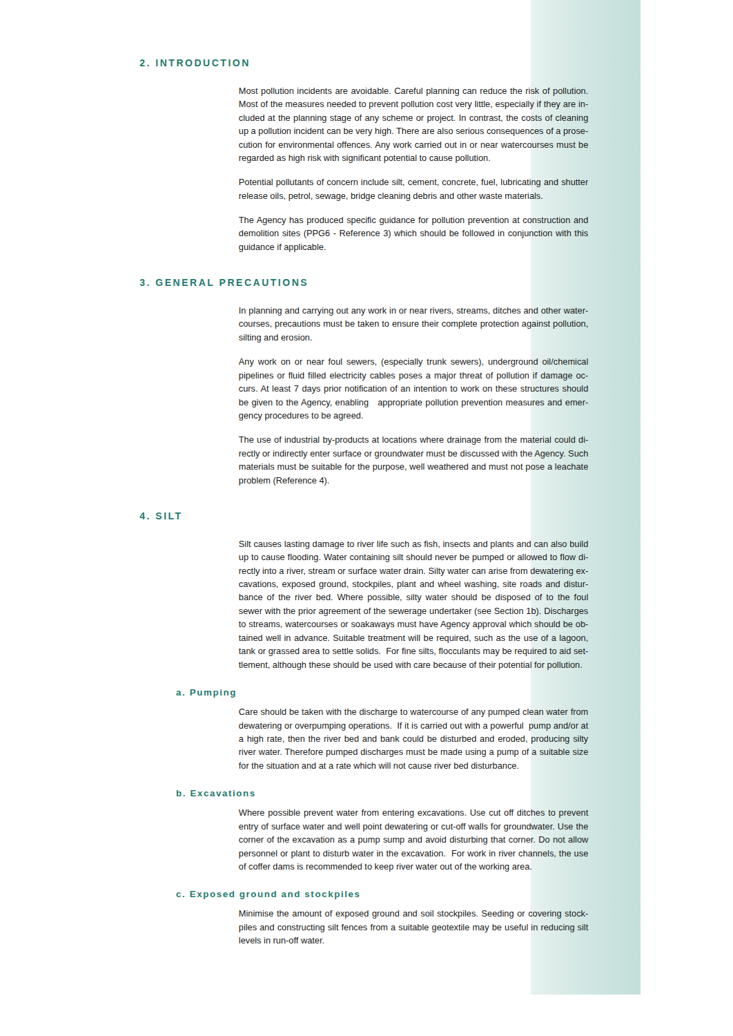2. Introduction
Most pollution incidents are avoidable. Careful planning can reduce the risk of pollution. Most of the measures needed to prevent pollution cost very little, especially if they are included at the planning stage of any scheme or project. In contrast, the costs of cleaning up a pollution incident can be very high. There are also serious consequences of a prosecution for environmental offences. Any work carried out in or near watercourses must be regarded as high risk with significant potential to cause pollution.
Potential pollutants of concern include silt, cement, concrete, fuel, lubricating and shutter release oils, petrol, sewage, bridge cleaning debris and other waste materials.
The Agency has produced specific guidance for pollution prevention at construction and demolition sites (PPG6 - Reference 3) which should be followed in conjunction with this guidance if applicable.
3. General Precautions
In planning and carrying out any work in or near rivers, streams, ditches and other watercourses, precautions must be taken to ensure their complete protection against pollution, silting and erosion.
Any work on or near foul sewers, (especially trunk sewers), underground oil/chemical pipelines or fluid filled electricity cables poses a major threat of pollution if damage occurs. At least 7 days prior notification of an intention to work on these structures should be given to the Agency, enabling appropriate pollution prevention measures and emergency procedures to be agreed.
The use of industrial by-products at locations where drainage from the material could directly or indirectly enter surface or groundwater must be discussed with the Agency. Such materials must be suitable for the purpose, well weathered and must not pose a leachate problem (Reference 4).
4. Silt
Silt causes lasting damage to river life such as fish, insects and plants and can also build up to cause flooding. Water containing silt should never be pumped or allowed to flow directly into a river, stream or surface water drain. Silty water can arise from dewatering excavations, exposed ground, stockpiles, plant and wheel washing, site roads and disturbance of the river bed. Where possible, silty water should be disposed of to the foul sewer with the prior agreement of the sewerage undertaker (see Section 1b). Discharges to streams, watercourses or soakaways must have Agency approval which should be obtained well in advance. Suitable treatment will be required, such as the use of a lagoon, tank or grassed area to settle solids. For fine silts, flocculants may be required to aid settlement, although these should be used with care because of their potential for pollution.
a. Pumping
Care should be taken with the discharge to watercourse of any pumped clean water from dewatering or overpumping operations. If it is carried out with a powerful pump and/or at a high rate, then the river bed and bank could be disturbed and eroded, producing silty river water. Therefore pumped discharges must be made using a pump of a suitable size for the situation and at a rate which will not cause river bed disturbance.
b. Excavations
Where possible prevent water from entering excavations. Use cut off ditches to prevent entry of surface water and well point dewatering or cut-off walls for groundwater. Use the corner of the excavation as a pump sump and avoid disturbing that corner. Do not allow personnel or plant to disturb water in the excavation. For work in river channels, the use of coffer dams is recommended to keep river water out of the working area.
c. Exposed ground and stockpiles
Minimise the amount of exposed ground and soil stockpiles. Seeding or covering stockpiles and constructing silt fences from a suitable geotextile may be useful in reducing silt levels in run-off water.